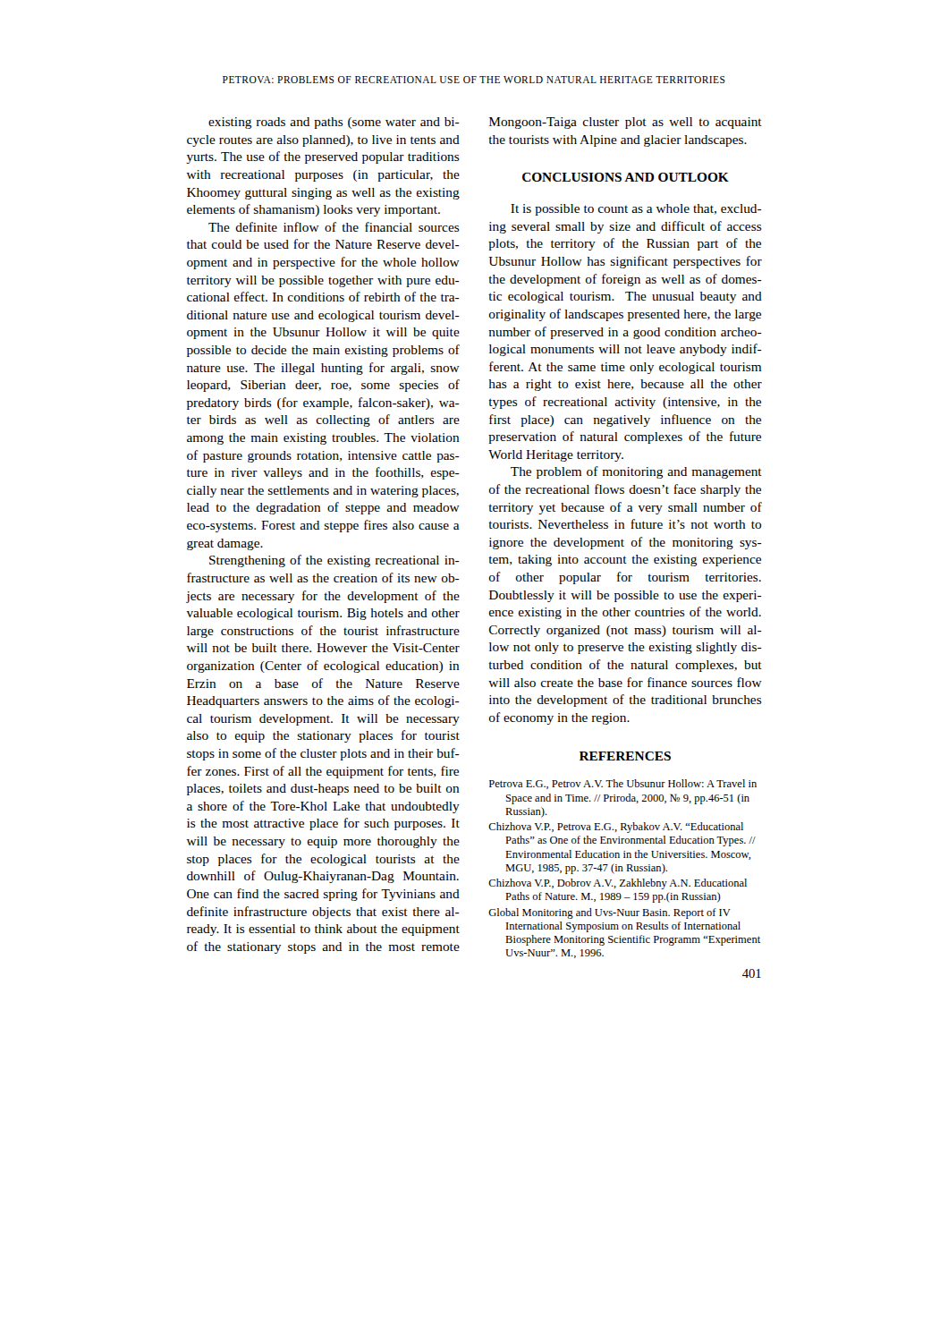Petrova: Problems of Recreational Use of the World Natural Heritage Territories
existing roads and paths (some water and bicycle routes are also planned), to live in tents and yurts. The use of the preserved popular traditions with recreational purposes (in particular, the Khoomey guttural singing as well as the existing elements of shamanism) looks very important.
The definite inflow of the financial sources that could be used for the Nature Reserve development and in perspective for the whole hollow territory will be possible together with pure educational effect. In conditions of rebirth of the traditional nature use and ecological tourism development in the Ubsunur Hollow it will be quite possible to decide the main existing problems of nature use. The illegal hunting for argali, snow leopard, Siberian deer, roe, some species of predatory birds (for example, falcon-saker), water birds as well as collecting of antlers are among the main existing troubles. The violation of pasture grounds rotation, intensive cattle pasture in river valleys and in the foothills, especially near the settlements and in watering places, lead to the degradation of steppe and meadow eco-systems. Forest and steppe fires also cause a great damage.
Strengthening of the existing recreational infrastructure as well as the creation of its new objects are necessary for the development of the valuable ecological tourism. Big hotels and other large constructions of the tourist infrastructure will not be built there. However the Visit-Center organization (Center of ecological education) in Erzin on a base of the Nature Reserve Headquarters answers to the aims of the ecological tourism development. It will be necessary also to equip the stationary places for tourist stops in some of the cluster plots and in their buffer zones. First of all the equipment for tents, fire places, toilets and dust-heaps need to be built on a shore of the Tore-Khol Lake that undoubtedly is the most attractive place for such purposes. It will be necessary to equip more thoroughly the stop places for the ecological tourists at the downhill of Oulug-Khaiyranan-Dag Mountain. One can find the sacred spring for Tyvinians and definite infrastructure objects that exist there already. It is essential to think about the equipment of the stationary stops and in the most remote Mongoon-Taiga cluster plot as well to acquaint the tourists with Alpine and glacier landscapes.
Conclusions and Outlook
It is possible to count as a whole that, excluding several small by size and difficult of access plots, the territory of the Russian part of the Ubsunur Hollow has significant perspectives for the development of foreign as well as of domestic ecological tourism. The unusual beauty and originality of landscapes presented here, the large number of preserved in a good condition archeological monuments will not leave anybody indifferent. At the same time only ecological tourism has a right to exist here, because all the other types of recreational activity (intensive, in the first place) can negatively influence on the preservation of natural complexes of the future World Heritage territory.
The problem of monitoring and management of the recreational flows doesn’t face sharply the territory yet because of a very small number of tourists. Nevertheless in future it’s not worth to ignore the development of the monitoring system, taking into account the existing experience of other popular for tourism territories. Doubtlessly it will be possible to use the experience existing in the other countries of the world. Correctly organized (not mass) tourism will allow not only to preserve the existing slightly disturbed condition of the natural complexes, but will also create the base for finance sources flow into the development of the traditional brunches of economy in the region.
References
Petrova E.G., Petrov A.V. The Ubsunur Hollow: A Travel in Space and in Time. // Priroda, 2000, № 9, pp.46-51 (in Russian).
Chizhova V.P., Petrova E.G., Rybakov A.V. “Educational Paths” as One of the Environmental Education Types. // Environmental Education in the Universities. Moscow, MGU, 1985, pp. 37-47 (in Russian).
Chizhova V.P., Dobrov A.V., Zakhlebny A.N. Educational Paths of Nature. M., 1989 – 159 pp.(in Russian)
Global Monitoring and Uvs-Nuur Basin. Report of IV International Symposium on Results of International Biosphere Monitoring Scientific Programm “Experiment Uvs-Nuur”. M., 1996.
401